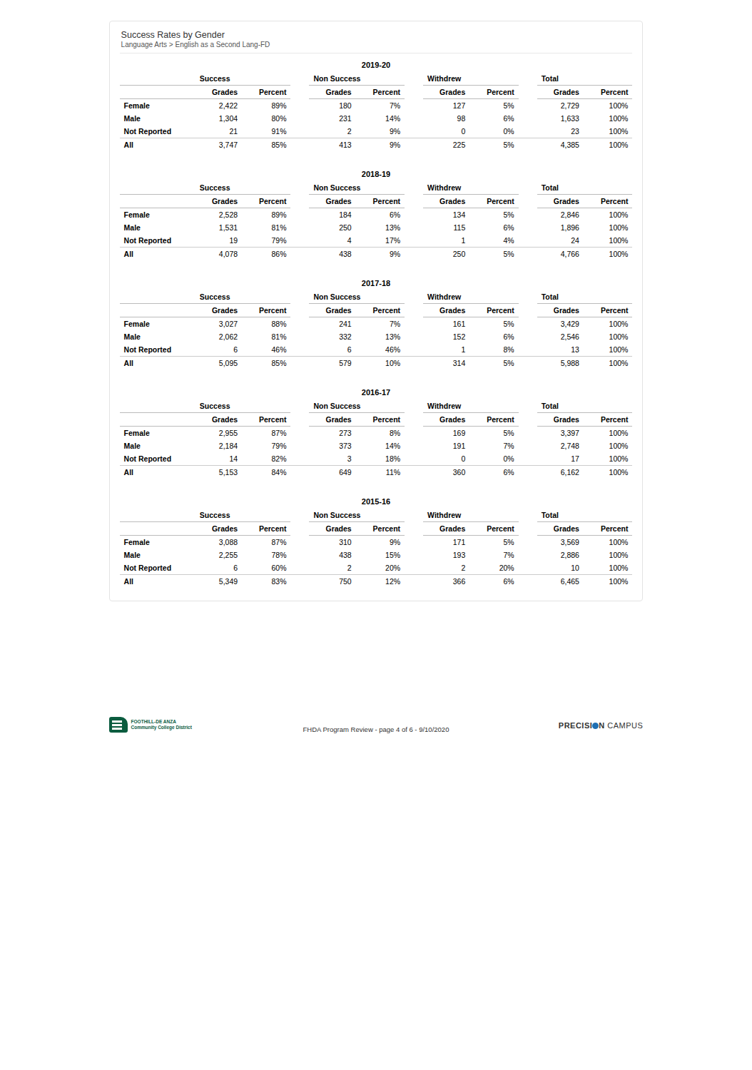Success Rates by Gender
Language Arts > English as a Second Lang-FD
2019-20
| | Success | | Non Success | | Withdrew | | Total |
| --- | --- | --- | --- | --- | --- | --- | --- |
| | Grades | Percent | | Grades | Percent | | Grades | Percent | | Grades | Percent |
| Female | 2,422 | 89% | | 180 | 7% | | 127 | 5% | | 2,729 | 100% |
| Male | 1,304 | 80% | | 231 | 14% | | 98 | 6% | | 1,633 | 100% |
| Not Reported | 21 | 91% | | 2 | 9% | | 0 | 0% | | 23 | 100% |
| All | 3,747 | 85% | | 413 | 9% | | 225 | 5% | | 4,385 | 100% |
2018-19
| | Success | | Non Success | | Withdrew | | Total |
| --- | --- | --- | --- | --- | --- | --- | --- |
| | Grades | Percent | | Grades | Percent | | Grades | Percent | | Grades | Percent |
| Female | 2,528 | 89% | | 184 | 6% | | 134 | 5% | | 2,846 | 100% |
| Male | 1,531 | 81% | | 250 | 13% | | 115 | 6% | | 1,896 | 100% |
| Not Reported | 19 | 79% | | 4 | 17% | | 1 | 4% | | 24 | 100% |
| All | 4,078 | 86% | | 438 | 9% | | 250 | 5% | | 4,766 | 100% |
2017-18
| | Success | | Non Success | | Withdrew | | Total |
| --- | --- | --- | --- | --- | --- | --- | --- |
| | Grades | Percent | | Grades | Percent | | Grades | Percent | | Grades | Percent |
| Female | 3,027 | 88% | | 241 | 7% | | 161 | 5% | | 3,429 | 100% |
| Male | 2,062 | 81% | | 332 | 13% | | 152 | 6% | | 2,546 | 100% |
| Not Reported | 6 | 46% | | 6 | 46% | | 1 | 8% | | 13 | 100% |
| All | 5,095 | 85% | | 579 | 10% | | 314 | 5% | | 5,988 | 100% |
2016-17
| | Success | | Non Success | | Withdrew | | Total |
| --- | --- | --- | --- | --- | --- | --- | --- |
| | Grades | Percent | | Grades | Percent | | Grades | Percent | | Grades | Percent |
| Female | 2,955 | 87% | | 273 | 8% | | 169 | 5% | | 3,397 | 100% |
| Male | 2,184 | 79% | | 373 | 14% | | 191 | 7% | | 2,748 | 100% |
| Not Reported | 14 | 82% | | 3 | 18% | | 0 | 0% | | 17 | 100% |
| All | 5,153 | 84% | | 649 | 11% | | 360 | 6% | | 6,162 | 100% |
2015-16
| | Success | | Non Success | | Withdrew | | Total |
| --- | --- | --- | --- | --- | --- | --- | --- |
| | Grades | Percent | | Grades | Percent | | Grades | Percent | | Grades | Percent |
| Female | 3,088 | 87% | | 310 | 9% | | 171 | 5% | | 3,569 | 100% |
| Male | 2,255 | 78% | | 438 | 15% | | 193 | 7% | | 2,886 | 100% |
| Not Reported | 6 | 60% | | 2 | 20% | | 2 | 20% | | 10 | 100% |
| All | 5,349 | 83% | | 750 | 12% | | 366 | 6% | | 6,465 | 100% |
FOOTHILL-DE ANZA Community College District
FHDA Program Review - page 4 of 6 - 9/10/2020
PRECISI N CAMPUS